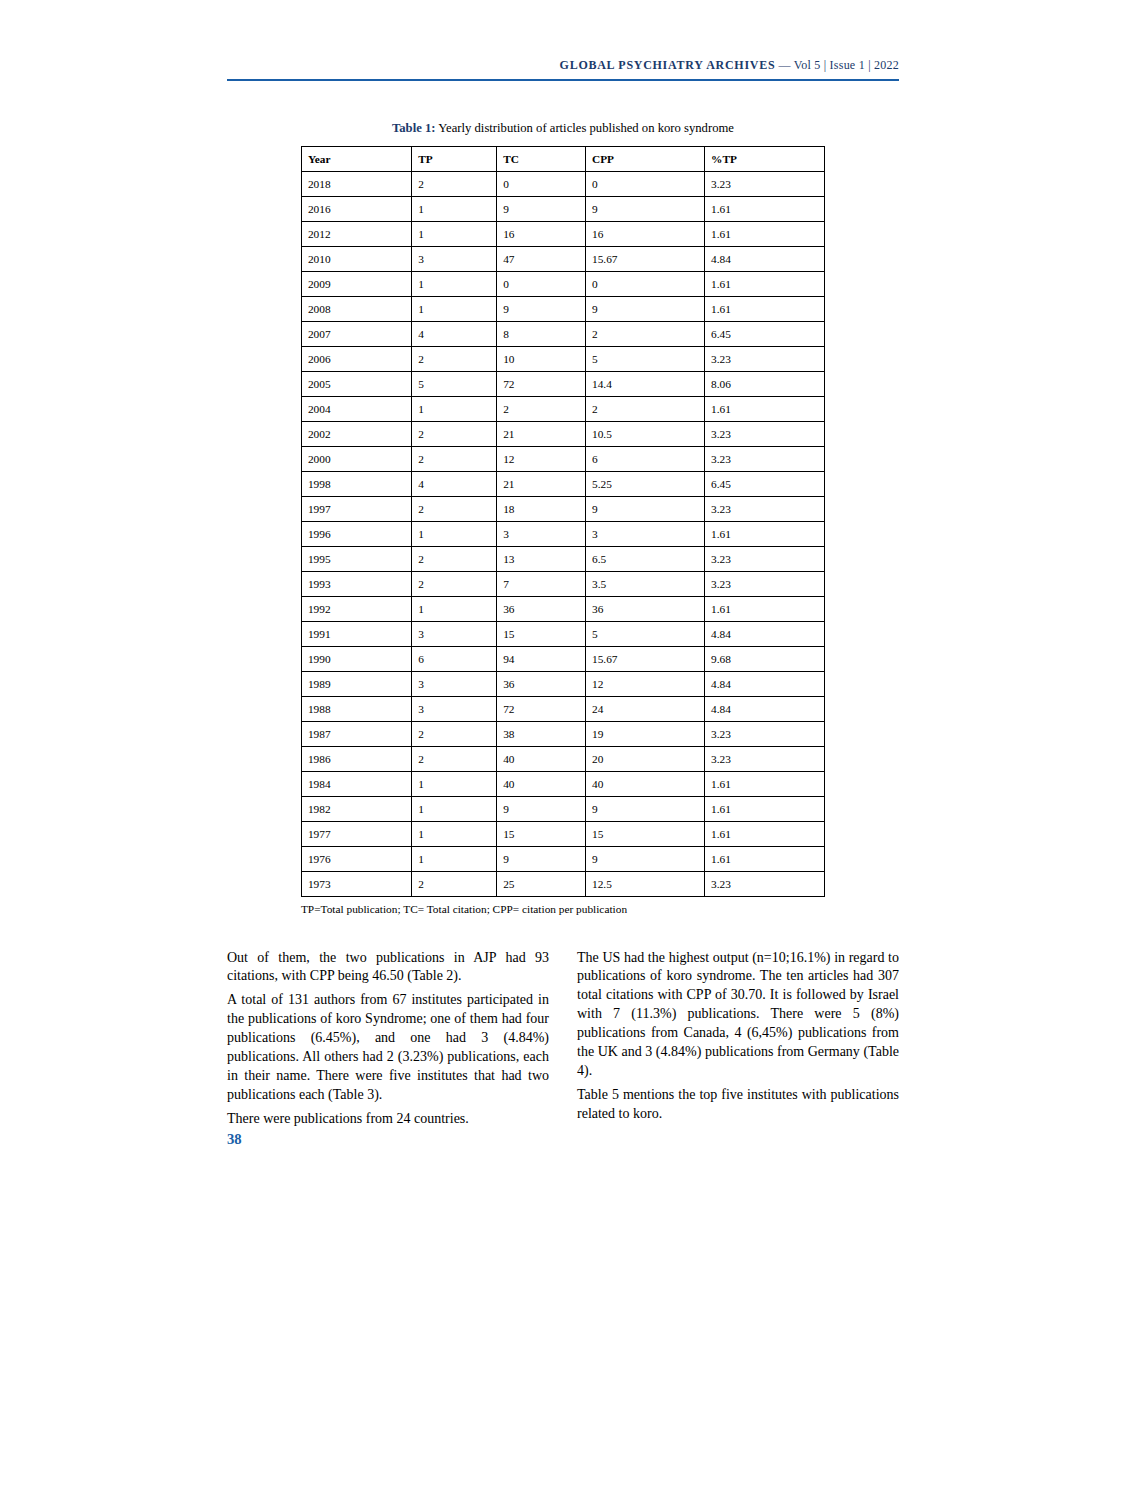GLOBAL PSYCHIATRY ARCHIVES — Vol 5 | Issue 1 | 2022
Table 1: Yearly distribution of articles published on koro syndrome
| Year | TP | TC | CPP | %TP |
| --- | --- | --- | --- | --- |
| 2018 | 2 | 0 | 0 | 3.23 |
| 2016 | 1 | 9 | 9 | 1.61 |
| 2012 | 1 | 16 | 16 | 1.61 |
| 2010 | 3 | 47 | 15.67 | 4.84 |
| 2009 | 1 | 0 | 0 | 1.61 |
| 2008 | 1 | 9 | 9 | 1.61 |
| 2007 | 4 | 8 | 2 | 6.45 |
| 2006 | 2 | 10 | 5 | 3.23 |
| 2005 | 5 | 72 | 14.4 | 8.06 |
| 2004 | 1 | 2 | 2 | 1.61 |
| 2002 | 2 | 21 | 10.5 | 3.23 |
| 2000 | 2 | 12 | 6 | 3.23 |
| 1998 | 4 | 21 | 5.25 | 6.45 |
| 1997 | 2 | 18 | 9 | 3.23 |
| 1996 | 1 | 3 | 3 | 1.61 |
| 1995 | 2 | 13 | 6.5 | 3.23 |
| 1993 | 2 | 7 | 3.5 | 3.23 |
| 1992 | 1 | 36 | 36 | 1.61 |
| 1991 | 3 | 15 | 5 | 4.84 |
| 1990 | 6 | 94 | 15.67 | 9.68 |
| 1989 | 3 | 36 | 12 | 4.84 |
| 1988 | 3 | 72 | 24 | 4.84 |
| 1987 | 2 | 38 | 19 | 3.23 |
| 1986 | 2 | 40 | 20 | 3.23 |
| 1984 | 1 | 40 | 40 | 1.61 |
| 1982 | 1 | 9 | 9 | 1.61 |
| 1977 | 1 | 15 | 15 | 1.61 |
| 1976 | 1 | 9 | 9 | 1.61 |
| 1973 | 2 | 25 | 12.5 | 3.23 |
TP=Total publication; TC= Total citation; CPP= citation per publication
Out of them, the two publications in AJP had 93 citations, with CPP being 46.50 (Table 2).
A total of 131 authors from 67 institutes participated in the publications of koro Syndrome; one of them had four publications (6.45%), and one had 3 (4.84%) publications. All others had 2 (3.23%) publications, each in their name. There were five institutes that had two publications each (Table 3).
There were publications from 24 countries.
The US had the highest output (n=10;16.1%) in regard to publications of koro syndrome. The ten articles had 307 total citations with CPP of 30.70. It is followed by Israel with 7 (11.3%) publications. There were 5 (8%) publications from Canada, 4 (6,45%) publications from the UK and 3 (4.84%) publications from Germany (Table 4).
Table 5 mentions the top five institutes with publications related to koro.
38